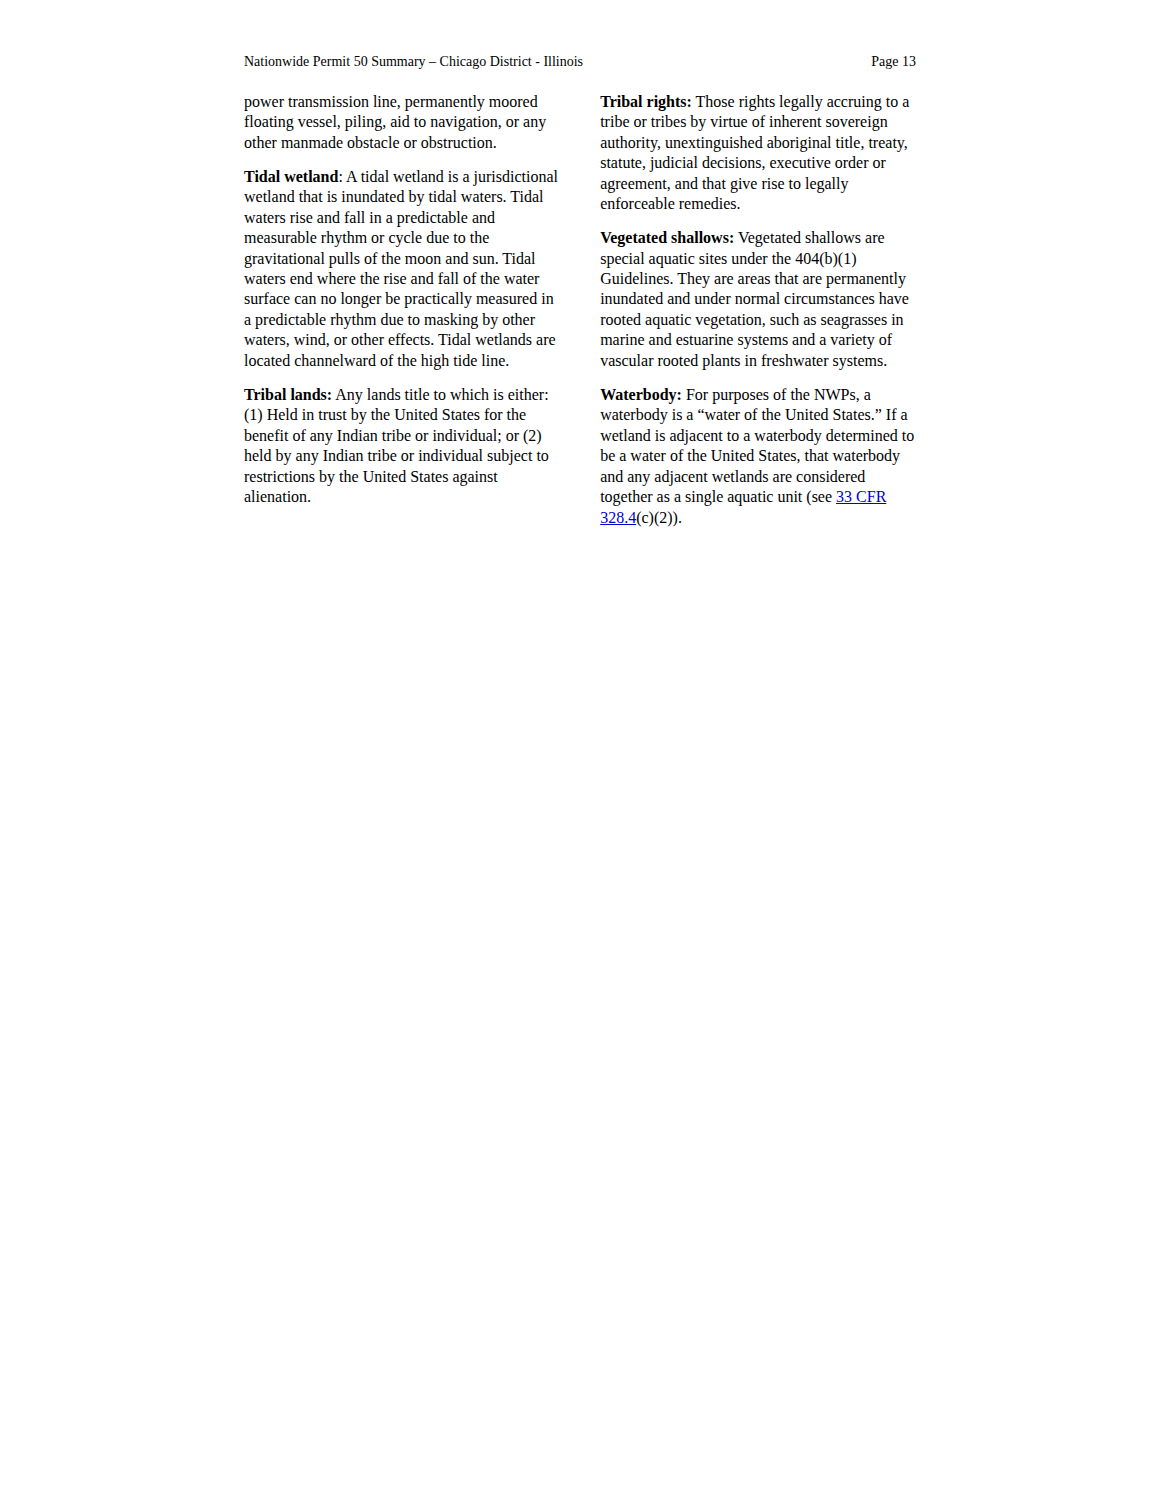Nationwide Permit 50 Summary – Chicago District - Illinois Page 13
power transmission line, permanently moored floating vessel, piling, aid to navigation, or any other manmade obstacle or obstruction.
Tidal wetland: A tidal wetland is a jurisdictional wetland that is inundated by tidal waters. Tidal waters rise and fall in a predictable and measurable rhythm or cycle due to the gravitational pulls of the moon and sun. Tidal waters end where the rise and fall of the water surface can no longer be practically measured in a predictable rhythm due to masking by other waters, wind, or other effects. Tidal wetlands are located channelward of the high tide line.
Tribal lands: Any lands title to which is either: (1) Held in trust by the United States for the benefit of any Indian tribe or individual; or (2) held by any Indian tribe or individual subject to restrictions by the United States against alienation.
Tribal rights: Those rights legally accruing to a tribe or tribes by virtue of inherent sovereign authority, unextinguished aboriginal title, treaty, statute, judicial decisions, executive order or agreement, and that give rise to legally enforceable remedies.
Vegetated shallows: Vegetated shallows are special aquatic sites under the 404(b)(1) Guidelines. They are areas that are permanently inundated and under normal circumstances have rooted aquatic vegetation, such as seagrasses in marine and estuarine systems and a variety of vascular rooted plants in freshwater systems.
Waterbody: For purposes of the NWPs, a waterbody is a “water of the United States.” If a wetland is adjacent to a waterbody determined to be a water of the United States, that waterbody and any adjacent wetlands are considered together as a single aquatic unit (see 33 CFR 328.4(c)(2)).